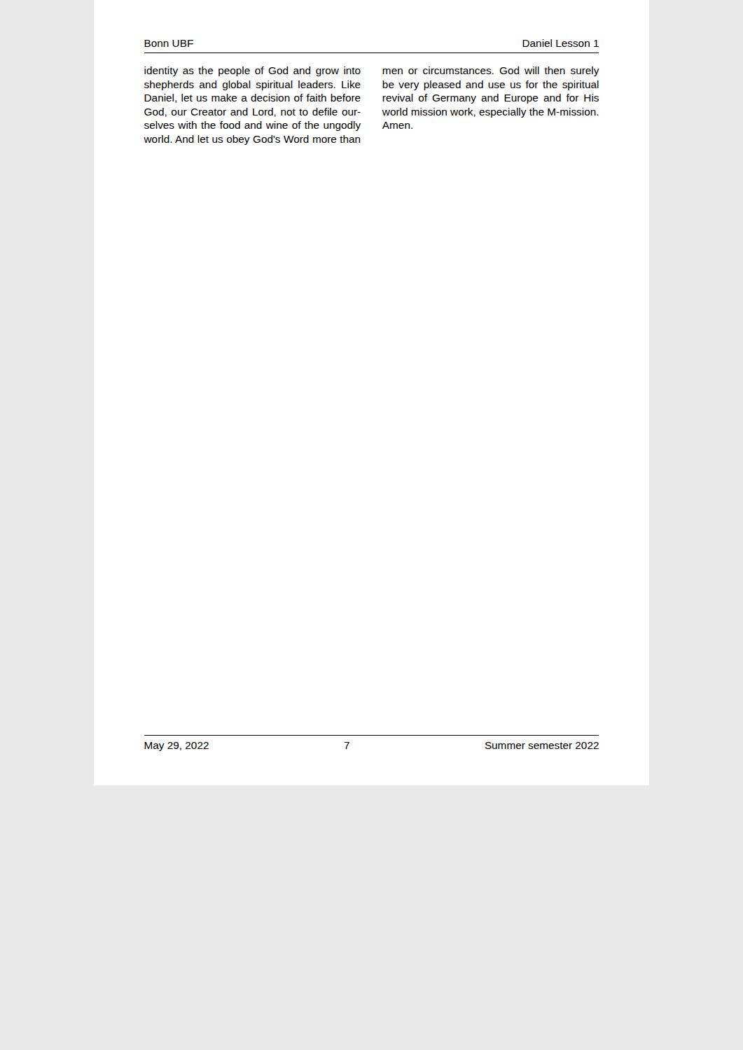Bonn UBF Daniel Lesson 1
identity as the people of God and grow into shepherds and global spiritual leaders. Like Daniel, let us make a decision of faith before God, our Creator and Lord, not to defile ourselves with the food and wine of the ungodly world. And let us obey God's Word more than men or circumstances. God will then surely be very pleased and use us for the spiritual revival of Germany and Europe and for His world mission work, especially the M-mission. Amen.
May 29, 2022 7 Summer semester 2022